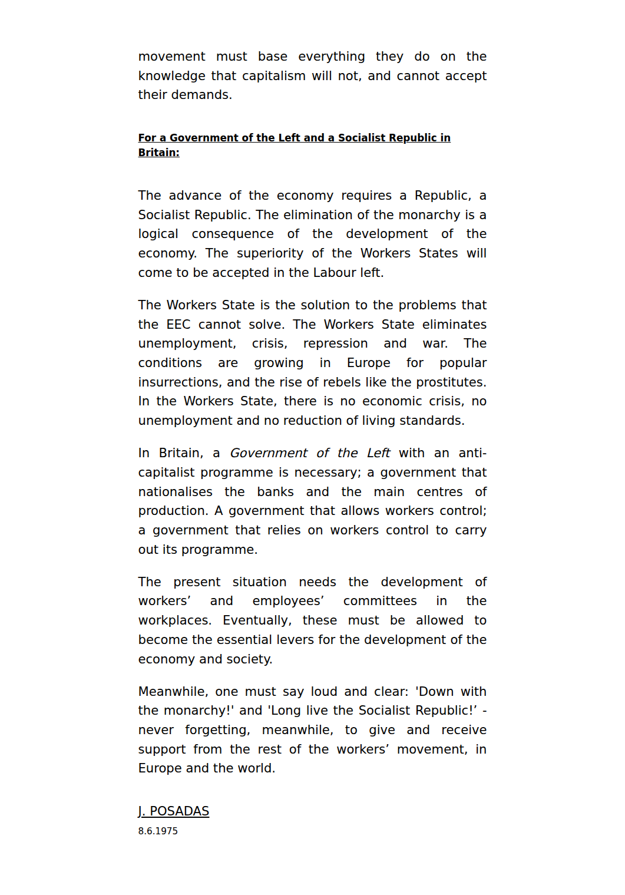movement must base everything they do on the knowledge that capitalism will not, and cannot accept their demands.
For a Government of the Left and a Socialist Republic in Britain:
The advance of the economy requires a Republic, a Socialist Republic. The elimination of the monarchy is a logical consequence of the development of the economy. The superiority of the Workers States will come to be accepted in the Labour left.
The Workers State is the solution to the problems that the EEC cannot solve. The Workers State eliminates unemployment, crisis, repression and war. The conditions are growing in Europe for popular insurrections, and the rise of rebels like the prostitutes. In the Workers State, there is no economic crisis, no unemployment and no reduction of living standards.
In Britain, a Government of the Left with an anti-capitalist programme is necessary; a government that nationalises the banks and the main centres of production. A government that allows workers control; a government that relies on workers control to carry out its programme.
The present situation needs the development of workers’ and employees’ committees in the workplaces. Eventually, these must be allowed to become the essential levers for the development of the economy and society.
Meanwhile, one must say loud and clear: 'Down with the monarchy!' and 'Long live the Socialist Republic!’ - never forgetting, meanwhile, to give and receive support from the rest of the workers’ movement, in Europe and the world.
J. POSADAS
8.6.1975